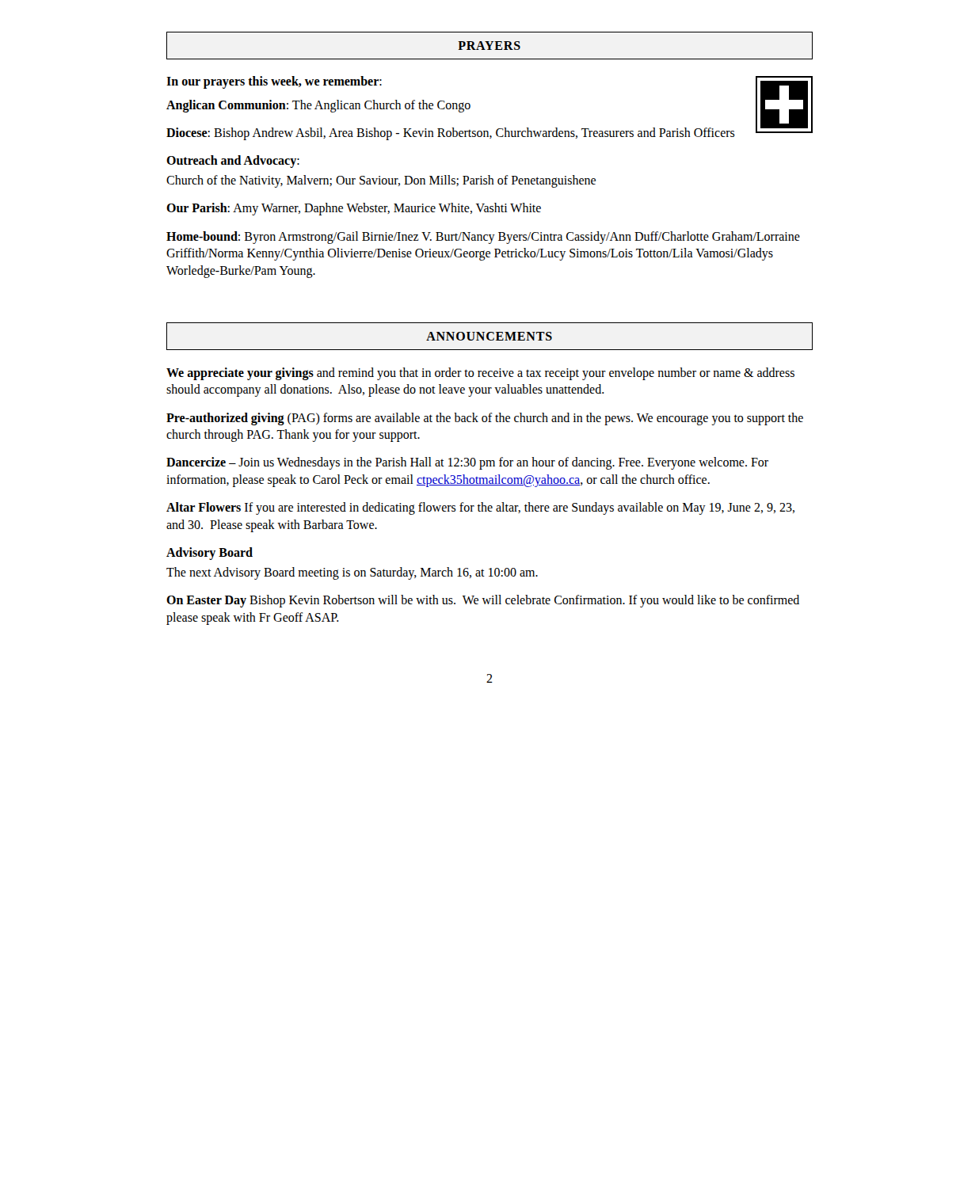PRAYERS
In our prayers this week, we remember:
Anglican Communion: The Anglican Church of the Congo
Diocese: Bishop Andrew Asbil, Area Bishop - Kevin Robertson, Churchwardens, Treasurers and Parish Officers
Outreach and Advocacy:
Church of the Nativity, Malvern; Our Saviour, Don Mills; Parish of Penetanguishene
Our Parish: Amy Warner, Daphne Webster, Maurice White, Vashti White
Home-bound: Byron Armstrong/Gail Birnie/Inez V. Burt/Nancy Byers/Cintra Cassidy/Ann Duff/Charlotte Graham/Lorraine Griffith/Norma Kenny/Cynthia Olivierre/Denise Orieux/George Petricko/Lucy Simons/Lois Totton/Lila Vamosi/Gladys Worledge-Burke/Pam Young.
ANNOUNCEMENTS
We appreciate your givings and remind you that in order to receive a tax receipt your envelope number or name & address should accompany all donations. Also, please do not leave your valuables unattended.
Pre-authorized giving (PAG) forms are available at the back of the church and in the pews. We encourage you to support the church through PAG. Thank you for your support.
Dancercize – Join us Wednesdays in the Parish Hall at 12:30 pm for an hour of dancing. Free. Everyone welcome. For information, please speak to Carol Peck or email ctpeck35hotmailcom@yahoo.ca, or call the church office.
Altar Flowers If you are interested in dedicating flowers for the altar, there are Sundays available on May 19, June 2, 9, 23, and 30. Please speak with Barbara Towe.
Advisory Board
The next Advisory Board meeting is on Saturday, March 16, at 10:00 am.
On Easter Day Bishop Kevin Robertson will be with us. We will celebrate Confirmation. If you would like to be confirmed please speak with Fr Geoff ASAP.
2